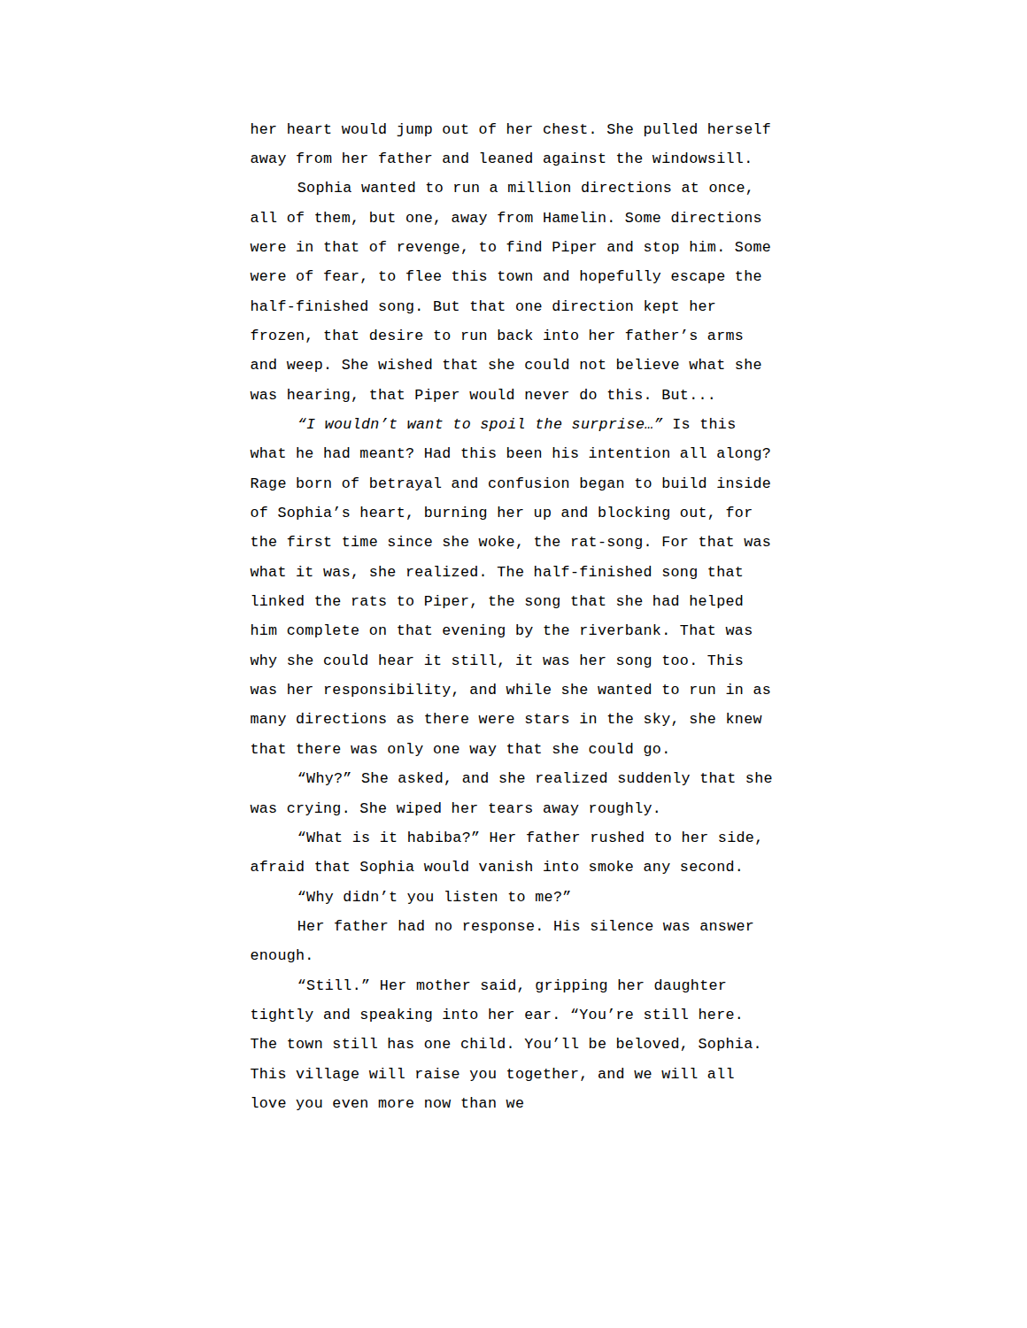her heart would jump out of her chest. She pulled herself away from her father and leaned against the windowsill.
Sophia wanted to run a million directions at once, all of them, but one, away from Hamelin. Some directions were in that of revenge, to find Piper and stop him. Some were of fear, to flee this town and hopefully escape the half-finished song. But that one direction kept her frozen, that desire to run back into her father’s arms and weep. She wished that she could not believe what she was hearing, that Piper would never do this. But...
“I wouldn’t want to spoil the surprise…” Is this what he had meant? Had this been his intention all along? Rage born of betrayal and confusion began to build inside of Sophia’s heart, burning her up and blocking out, for the first time since she woke, the rat-song. For that was what it was, she realized. The half-finished song that linked the rats to Piper, the song that she had helped him complete on that evening by the riverbank. That was why she could hear it still, it was her song too. This was her responsibility, and while she wanted to run in as many directions as there were stars in the sky, she knew that there was only one way that she could go.
“Why?” She asked, and she realized suddenly that she was crying. She wiped her tears away roughly.
“What is it habiba?” Her father rushed to her side, afraid that Sophia would vanish into smoke any second.
“Why didn’t you listen to me?”
Her father had no response. His silence was answer enough.
“Still.” Her mother said, gripping her daughter tightly and speaking into her ear. “You’re still here. The town still has one child. You’ll be beloved, Sophia. This village will raise you together, and we will all love you even more now than we